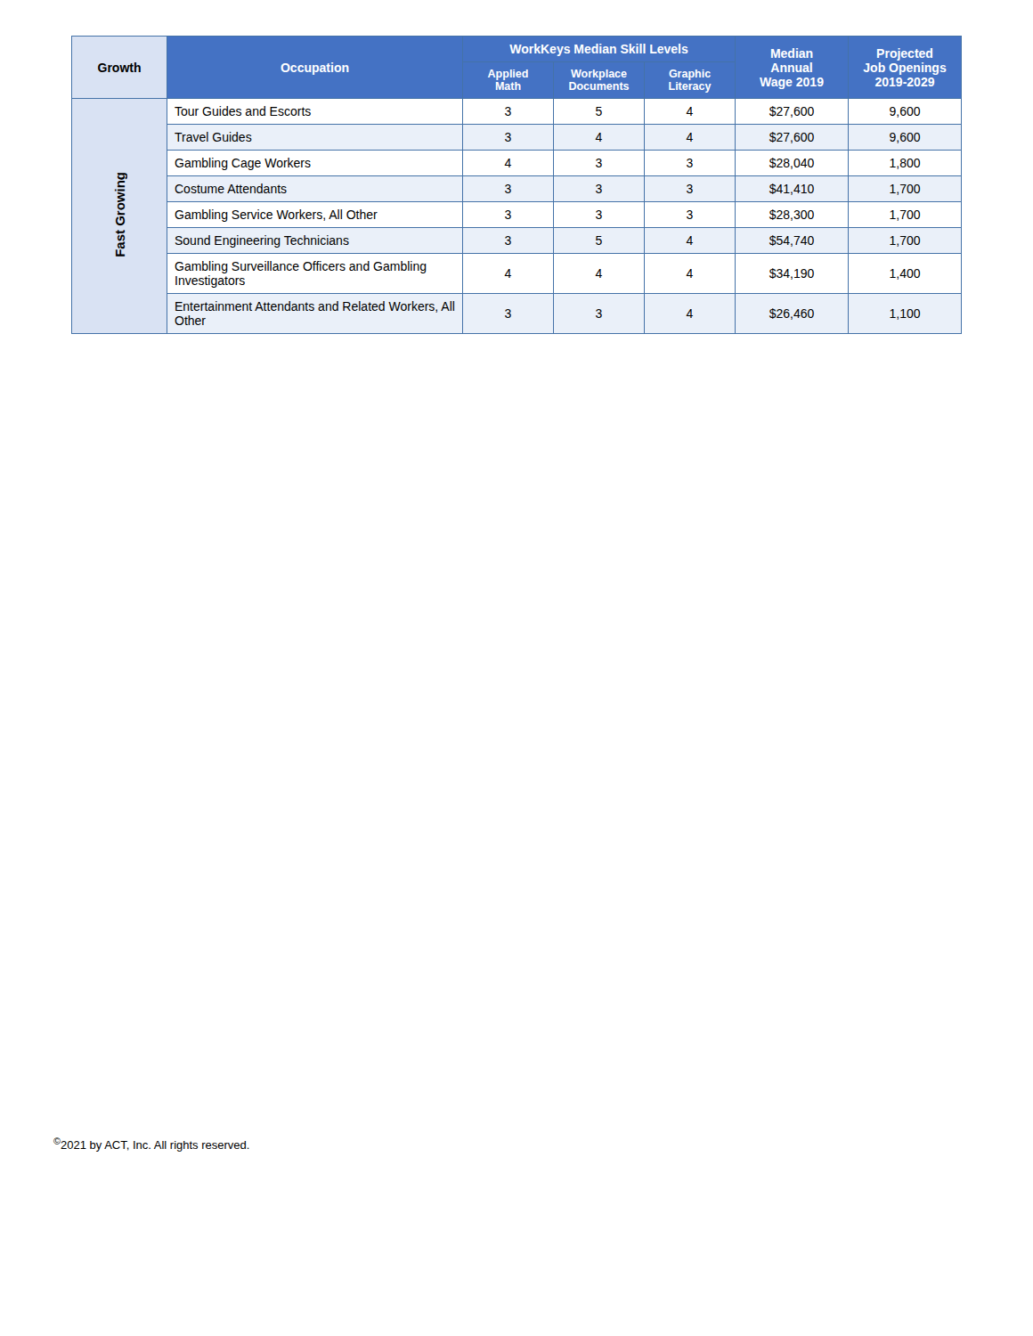| Growth | Occupation | WorkKeys Median Skill Levels | Median Annual Wage 2019 | Projected Job Openings 2019-2029 |
| --- | --- | --- | --- | --- |
| Applied Math | Workplace Documents | Graphic Literacy |
| Fast Growing | Tour Guides and Escorts | 3 | 5 | 4 | $27,600 | 9,600 |
| Travel Guides | 3 | 4 | 4 | $27,600 | 9,600 |
| Gambling Cage Workers | 4 | 3 | 3 | $28,040 | 1,800 |
| Costume Attendants | 3 | 3 | 3 | $41,410 | 1,700 |
| Gambling Service Workers, All Other | 3 | 3 | 3 | $28,300 | 1,700 |
| Sound Engineering Technicians | 3 | 5 | 4 | $54,740 | 1,700 |
| Gambling Surveillance Officers and Gambling Investigators | 4 | 4 | 4 | $34,190 | 1,400 |
| Entertainment Attendants and Related Workers, All Other | 3 | 3 | 4 | $26,460 | 1,100 |
©2021 by ACT, Inc. All rights reserved.